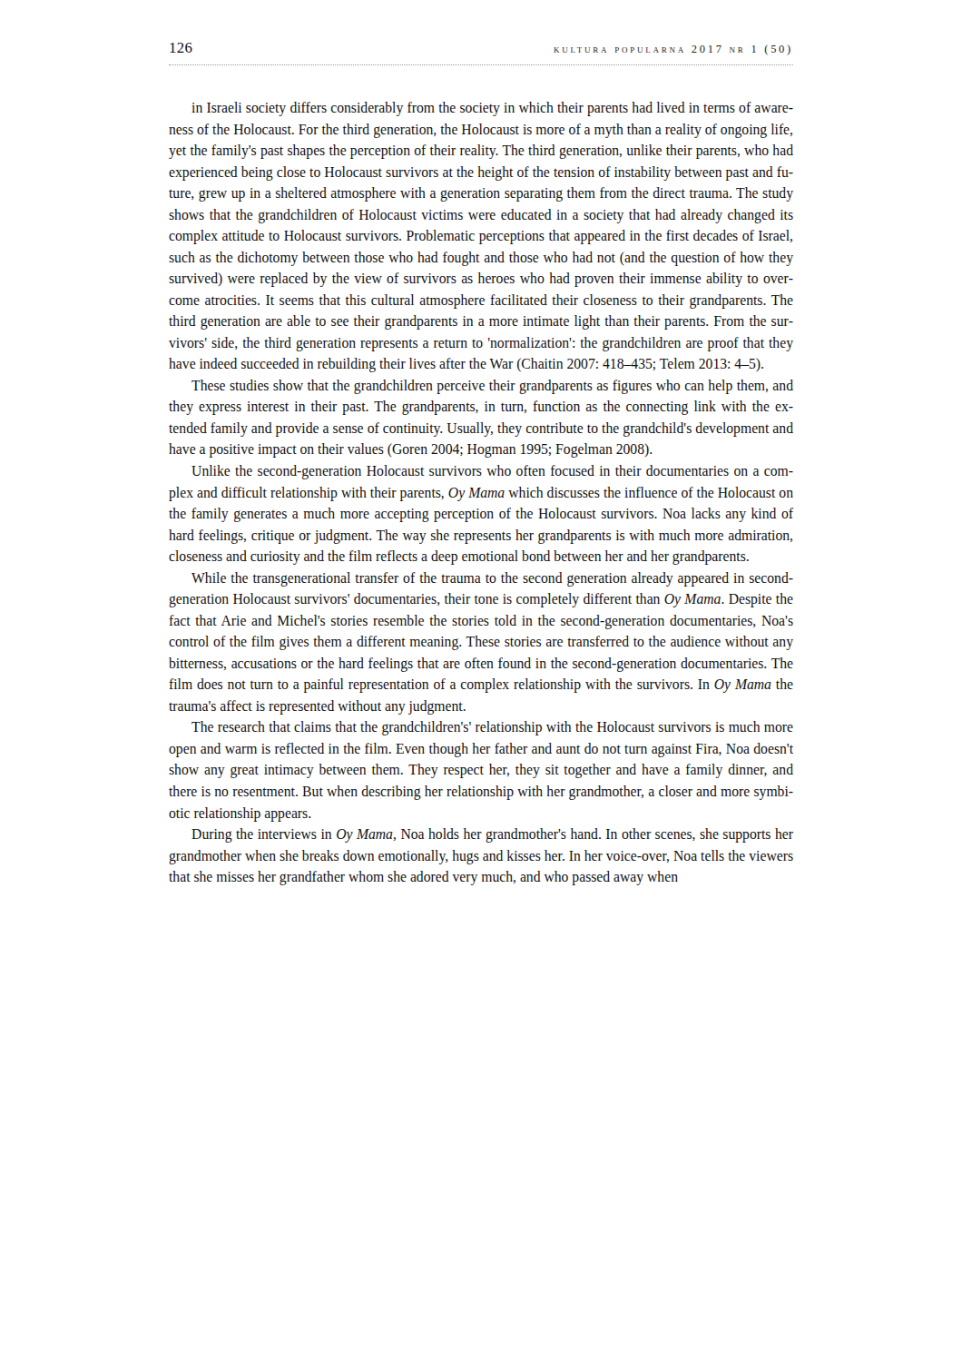126 kultura popularna 2017 nr 1 (50)
in Israeli society differs considerably from the society in which their parents had lived in terms of awareness of the Holocaust. For the third generation, the Holocaust is more of a myth than a reality of ongoing life, yet the family's past shapes the perception of their reality. The third generation, unlike their parents, who had experienced being close to Holocaust survivors at the height of the tension of instability between past and future, grew up in a sheltered atmosphere with a generation separating them from the direct trauma. The study shows that the grandchildren of Holocaust victims were educated in a society that had already changed its complex attitude to Holocaust survivors. Problematic perceptions that appeared in the first decades of Israel, such as the dichotomy between those who had fought and those who had not (and the question of how they survived) were replaced by the view of survivors as heroes who had proven their immense ability to overcome atrocities. It seems that this cultural atmosphere facilitated their closeness to their grandparents. The third generation are able to see their grandparents in a more intimate light than their parents. From the survivors' side, the third generation represents a return to 'normalization': the grandchildren are proof that they have indeed succeeded in rebuilding their lives after the War (Chaitin 2007: 418–435; Telem 2013: 4–5).
These studies show that the grandchildren perceive their grandparents as figures who can help them, and they express interest in their past. The grandparents, in turn, function as the connecting link with the extended family and provide a sense of continuity. Usually, they contribute to the grandchild's development and have a positive impact on their values (Goren 2004; Hogman 1995; Fogelman 2008).
Unlike the second-generation Holocaust survivors who often focused in their documentaries on a complex and difficult relationship with their parents, Oy Mama which discusses the influence of the Holocaust on the family generates a much more accepting perception of the Holocaust survivors. Noa lacks any kind of hard feelings, critique or judgment. The way she represents her grandparents is with much more admiration, closeness and curiosity and the film reflects a deep emotional bond between her and her grandparents.
While the transgenerational transfer of the trauma to the second generation already appeared in second-generation Holocaust survivors' documentaries, their tone is completely different than Oy Mama. Despite the fact that Arie and Michel's stories resemble the stories told in the second-generation documentaries, Noa's control of the film gives them a different meaning. These stories are transferred to the audience without any bitterness, accusations or the hard feelings that are often found in the second-generation documentaries. The film does not turn to a painful representation of a complex relationship with the survivors. In Oy Mama the trauma's affect is represented without any judgment.
The research that claims that the grandchildren's' relationship with the Holocaust survivors is much more open and warm is reflected in the film. Even though her father and aunt do not turn against Fira, Noa doesn't show any great intimacy between them. They respect her, they sit together and have a family dinner, and there is no resentment. But when describing her relationship with her grandmother, a closer and more symbiotic relationship appears.
During the interviews in Oy Mama, Noa holds her grandmother's hand. In other scenes, she supports her grandmother when she breaks down emotionally, hugs and kisses her. In her voice-over, Noa tells the viewers that she misses her grandfather whom she adored very much, and who passed away when